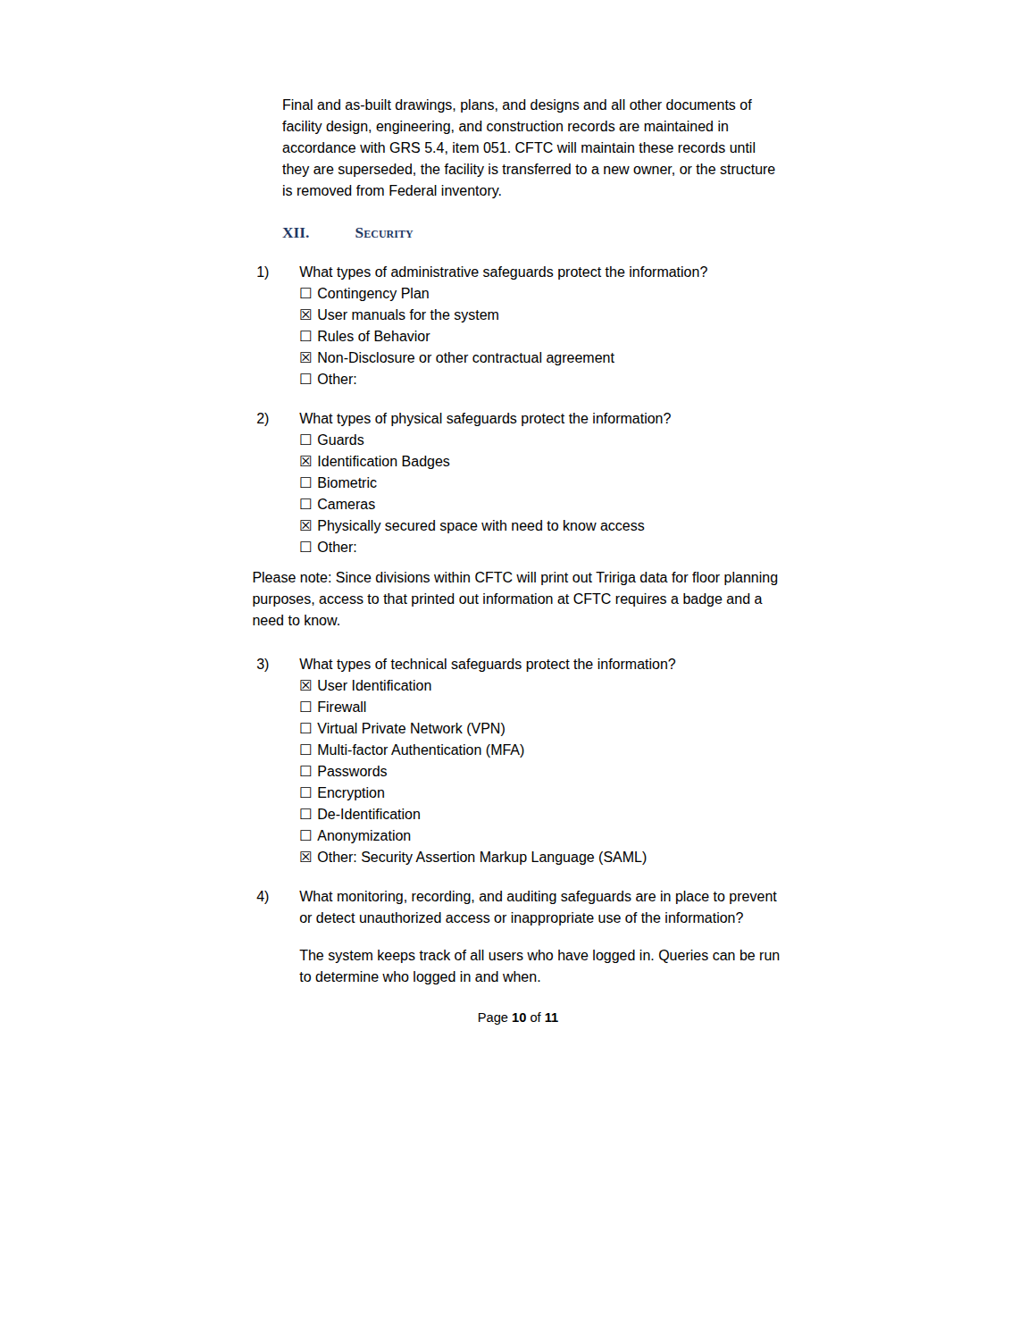Final and as-built drawings, plans, and designs and all other documents of facility design, engineering, and construction records are maintained in accordance with GRS 5.4, item 051. CFTC will maintain these records until they are superseded, the facility is transferred to a new owner, or the structure is removed from Federal inventory.
XII. Security
What types of administrative safeguards protect the information?
☐Contingency Plan
☒User manuals for the system
☐Rules of Behavior
☒Non-Disclosure or other contractual agreement
☐Other:
What types of physical safeguards protect the information?
☐Guards
☒Identification Badges
☐Biometric
☐Cameras
☒Physically secured space with need to know access
☐Other:
Please note: Since divisions within CFTC will print out Tririga data for floor planning purposes, access to that printed out information at CFTC requires a badge and a need to know.
What types of technical safeguards protect the information?
☒User Identification
☐Firewall
☐Virtual Private Network (VPN)
☐Multi-factor Authentication (MFA)
☐Passwords
☐Encryption
☐De-Identification
☐Anonymization
☒Other: Security Assertion Markup Language (SAML)
What monitoring, recording, and auditing safeguards are in place to prevent or detect unauthorized access or inappropriate use of the information?
The system keeps track of all users who have logged in. Queries can be run to determine who logged in and when.
Page 10 of 11